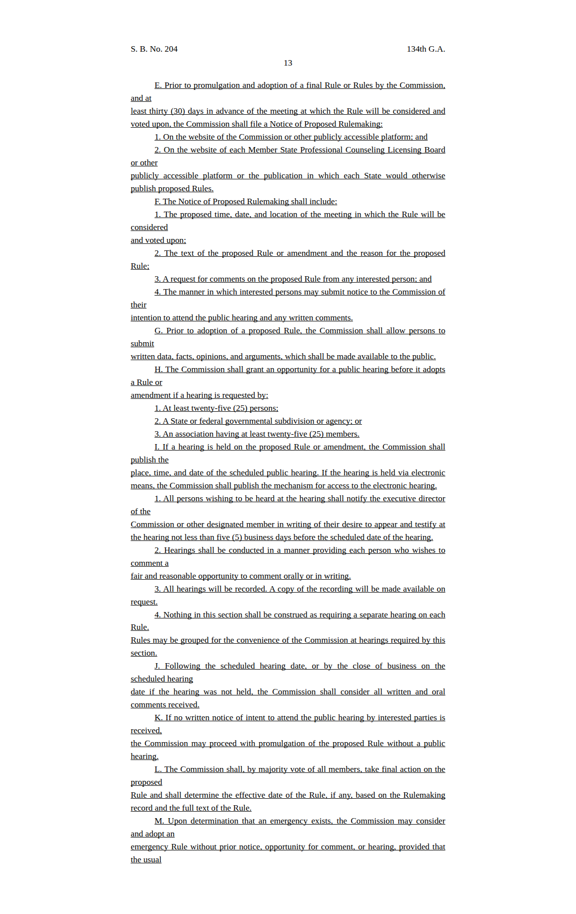S. B. No. 204
134th G.A.
13
E. Prior to promulgation and adoption of a final Rule or Rules by the Commission, and at
least thirty (30) days in advance of the meeting at which the Rule will be considered and voted upon, the Commission shall file a Notice of Proposed Rulemaking:
1. On the website of the Commission or other publicly accessible platform; and
2. On the website of each Member State Professional Counseling Licensing Board or other
publicly accessible platform or the publication in which each State would otherwise publish proposed Rules.
F. The Notice of Proposed Rulemaking shall include:
1. The proposed time, date, and location of the meeting in which the Rule will be considered
and voted upon;
2. The text of the proposed Rule or amendment and the reason for the proposed Rule;
3. A request for comments on the proposed Rule from any interested person; and
4. The manner in which interested persons may submit notice to the Commission of their
intention to attend the public hearing and any written comments.
G. Prior to adoption of a proposed Rule, the Commission shall allow persons to submit
written data, facts, opinions, and arguments, which shall be made available to the public.
H. The Commission shall grant an opportunity for a public hearing before it adopts a Rule or
amendment if a hearing is requested by:
1. At least twenty-five (25) persons;
2. A State or federal governmental subdivision or agency; or
3. An association having at least twenty-five (25) members.
I. If a hearing is held on the proposed Rule or amendment, the Commission shall publish the
place, time, and date of the scheduled public hearing. If the hearing is held via electronic means, the Commission shall publish the mechanism for access to the electronic hearing.
1. All persons wishing to be heard at the hearing shall notify the executive director of the
Commission or other designated member in writing of their desire to appear and testify at the hearing not less than five (5) business days before the scheduled date of the hearing.
2. Hearings shall be conducted in a manner providing each person who wishes to comment a
fair and reasonable opportunity to comment orally or in writing.
3. All hearings will be recorded. A copy of the recording will be made available on request.
4. Nothing in this section shall be construed as requiring a separate hearing on each Rule.
Rules may be grouped for the convenience of the Commission at hearings required by this section.
J. Following the scheduled hearing date, or by the close of business on the scheduled hearing
date if the hearing was not held, the Commission shall consider all written and oral comments received.
K. If no written notice of intent to attend the public hearing by interested parties is received,
the Commission may proceed with promulgation of the proposed Rule without a public hearing.
L. The Commission shall, by majority vote of all members, take final action on the proposed
Rule and shall determine the effective date of the Rule, if any, based on the Rulemaking record and the full text of the Rule.
M. Upon determination that an emergency exists, the Commission may consider and adopt an
emergency Rule without prior notice, opportunity for comment, or hearing, provided that the usual